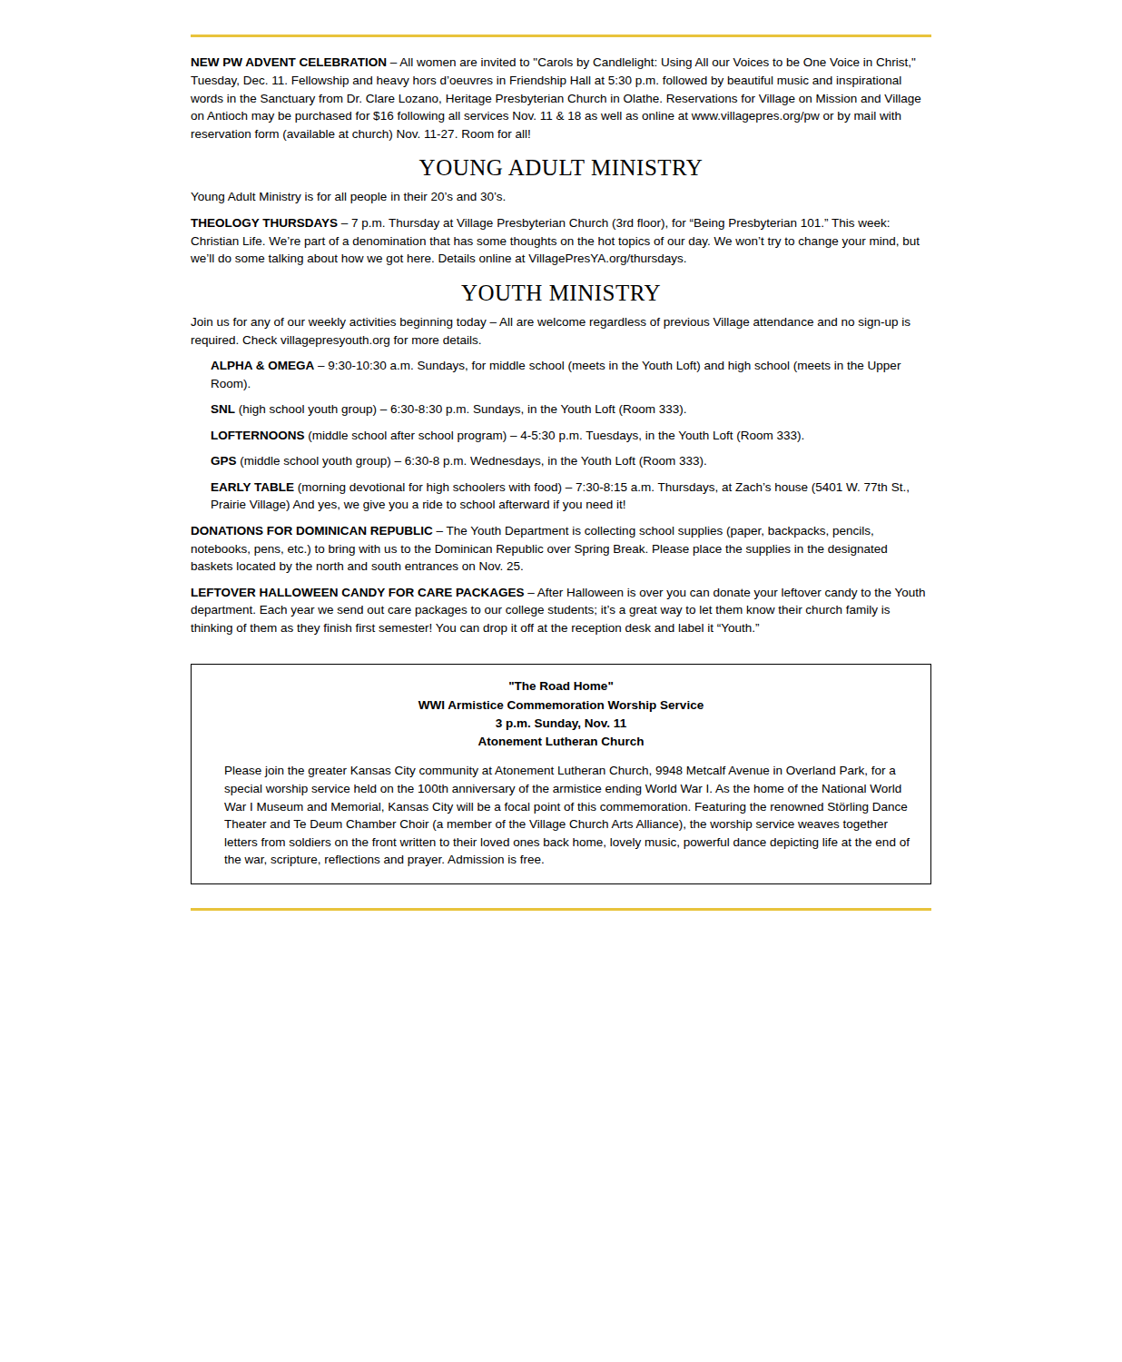NEW PW ADVENT CELEBRATION – All women are invited to "Carols by Candlelight: Using All our Voices to be One Voice in Christ," Tuesday, Dec. 11. Fellowship and heavy hors d’oeuvres in Friendship Hall at 5:30 p.m. followed by beautiful music and inspirational words in the Sanctuary from Dr. Clare Lozano, Heritage Presbyterian Church in Olathe. Reservations for Village on Mission and Village on Antioch may be purchased for $16 following all services Nov. 11 & 18 as well as online at www.villagepres.org/pw or by mail with reservation form (available at church) Nov. 11-27. Room for all!
YOUNG ADULT MINISTRY
Young Adult Ministry is for all people in their 20’s and 30’s.
THEOLOGY THURSDAYS – 7 p.m. Thursday at Village Presbyterian Church (3rd floor), for “Being Presbyterian 101.” This week: Christian Life. We’re part of a denomination that has some thoughts on the hot topics of our day. We won’t try to change your mind, but we’ll do some talking about how we got here. Details online at VillagePresYA.org/thursdays.
YOUTH MINISTRY
Join us for any of our weekly activities beginning today – All are welcome regardless of previous Village attendance and no sign-up is required. Check villagepresyouth.org for more details.
ALPHA & OMEGA – 9:30-10:30 a.m. Sundays, for middle school (meets in the Youth Loft) and high school (meets in the Upper Room).
SNL (high school youth group) – 6:30-8:30 p.m. Sundays, in the Youth Loft (Room 333).
LOFTERNOONS (middle school after school program) – 4-5:30 p.m. Tuesdays, in the Youth Loft (Room 333).
GPS (middle school youth group) – 6:30-8 p.m. Wednesdays, in the Youth Loft (Room 333).
EARLY TABLE (morning devotional for high schoolers with food) – 7:30-8:15 a.m. Thursdays, at Zach’s house (5401 W. 77th St., Prairie Village) And yes, we give you a ride to school afterward if you need it!
DONATIONS FOR DOMINICAN REPUBLIC – The Youth Department is collecting school supplies (paper, backpacks, pencils, notebooks, pens, etc.) to bring with us to the Dominican Republic over Spring Break. Please place the supplies in the designated baskets located by the north and south entrances on Nov. 25.
LEFTOVER HALLOWEEN CANDY FOR CARE PACKAGES – After Halloween is over you can donate your leftover candy to the Youth department. Each year we send out care packages to our college students; it’s a great way to let them know their church family is thinking of them as they finish first semester! You can drop it off at the reception desk and label it “Youth.”
"The Road Home"
WWI Armistice Commemoration Worship Service
3 p.m. Sunday, Nov. 11
Atonement Lutheran Church
Please join the greater Kansas City community at Atonement Lutheran Church, 9948 Metcalf Avenue in Overland Park, for a special worship service held on the 100th anniversary of the armistice ending World War I. As the home of the National World War I Museum and Memorial, Kansas City will be a focal point of this commemoration. Featuring the renowned Störling Dance Theater and Te Deum Chamber Choir (a member of the Village Church Arts Alliance), the worship service weaves together letters from soldiers on the front written to their loved ones back home, lovely music, powerful dance depicting life at the end of the war, scripture, reflections and prayer. Admission is free.